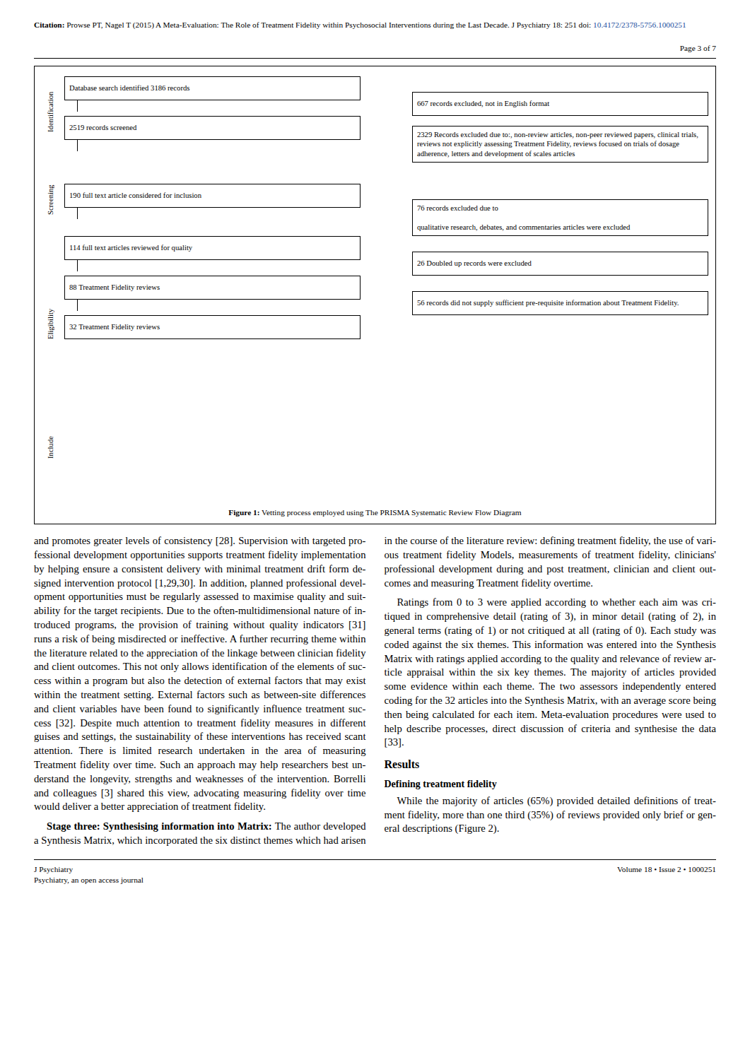Citation: Prowse PT, Nagel T (2015) A Meta-Evaluation: The Role of Treatment Fidelity within Psychosocial Interventions during the Last Decade. J Psychiatry 18: 251 doi: 10.4172/2378-5756.1000251
Page 3 of 7
Identification
Screening
Eligibility
Include
Database search identified 3186 records
667 records excluded, not in English format
2519 records screened
2329 Records excluded due to:, non-review articles, non-peer reviewed papers, clinical trials, reviews not explicitly assessing Treatment Fidelity, reviews focused on trials of dosage adherence, letters and development of scales articles
190 full text article considered for inclusion
76 records excluded due to
qualitative research, debates, and commentaries articles were excluded
114 full text articles reviewed for quality
26 Doubled up records were excluded
88 Treatment Fidelity reviews
56 records did not supply sufficient pre-requisite information about Treatment Fidelity.
32 Treatment Fidelity reviews
Figure 1: Vetting process employed using The PRISMA Systematic Review Flow Diagram
and promotes greater levels of consistency [28]. Supervision with targeted professional development opportunities supports treatment fidelity implementation by helping ensure a consistent delivery with minimal treatment drift form designed intervention protocol [1,29,30]. In addition, planned professional development opportunities must be regularly assessed to maximise quality and suitability for the target recipients. Due to the often-multidimensional nature of introduced programs, the provision of training without quality indicators [31] runs a risk of being misdirected or ineffective. A further recurring theme within the literature related to the appreciation of the linkage between clinician fidelity and client outcomes. This not only allows identification of the elements of success within a program but also the detection of external factors that may exist within the treatment setting. External factors such as between-site differences and client variables have been found to significantly influence treatment success [32]. Despite much attention to treatment fidelity measures in different guises and settings, the sustainability of these interventions has received scant attention. There is limited research undertaken in the area of measuring Treatment fidelity over time. Such an approach may help researchers best understand the longevity, strengths and weaknesses of the intervention. Borrelli and colleagues [3] shared this view, advocating measuring fidelity over time would deliver a better appreciation of treatment fidelity.
Stage three: Synthesising information into Matrix: The author developed a Synthesis Matrix, which incorporated the six distinct themes which had arisen in the course of the literature review: defining treatment fidelity, the use of various treatment fidelity Models, measurements of treatment fidelity, clinicians' professional development during and post treatment, clinician and client outcomes and measuring Treatment fidelity overtime.
Ratings from 0 to 3 were applied according to whether each aim was critiqued in comprehensive detail (rating of 3), in minor detail (rating of 2), in general terms (rating of 1) or not critiqued at all (rating of 0). Each study was coded against the six themes. This information was entered into the Synthesis Matrix with ratings applied according to the quality and relevance of review article appraisal within the six key themes. The majority of articles provided some evidence within each theme. The two assessors independently entered coding for the 32 articles into the Synthesis Matrix, with an average score being then being calculated for each item. Meta-evaluation procedures were used to help describe processes, direct discussion of criteria and synthesise the data [33].
Results
Defining treatment fidelity
While the majority of articles (65%) provided detailed definitions of treatment fidelity, more than one third (35%) of reviews provided only brief or general descriptions (Figure 2).
J Psychiatry
Psychiatry, an open access journal
Volume 18 • Issue 2 • 1000251